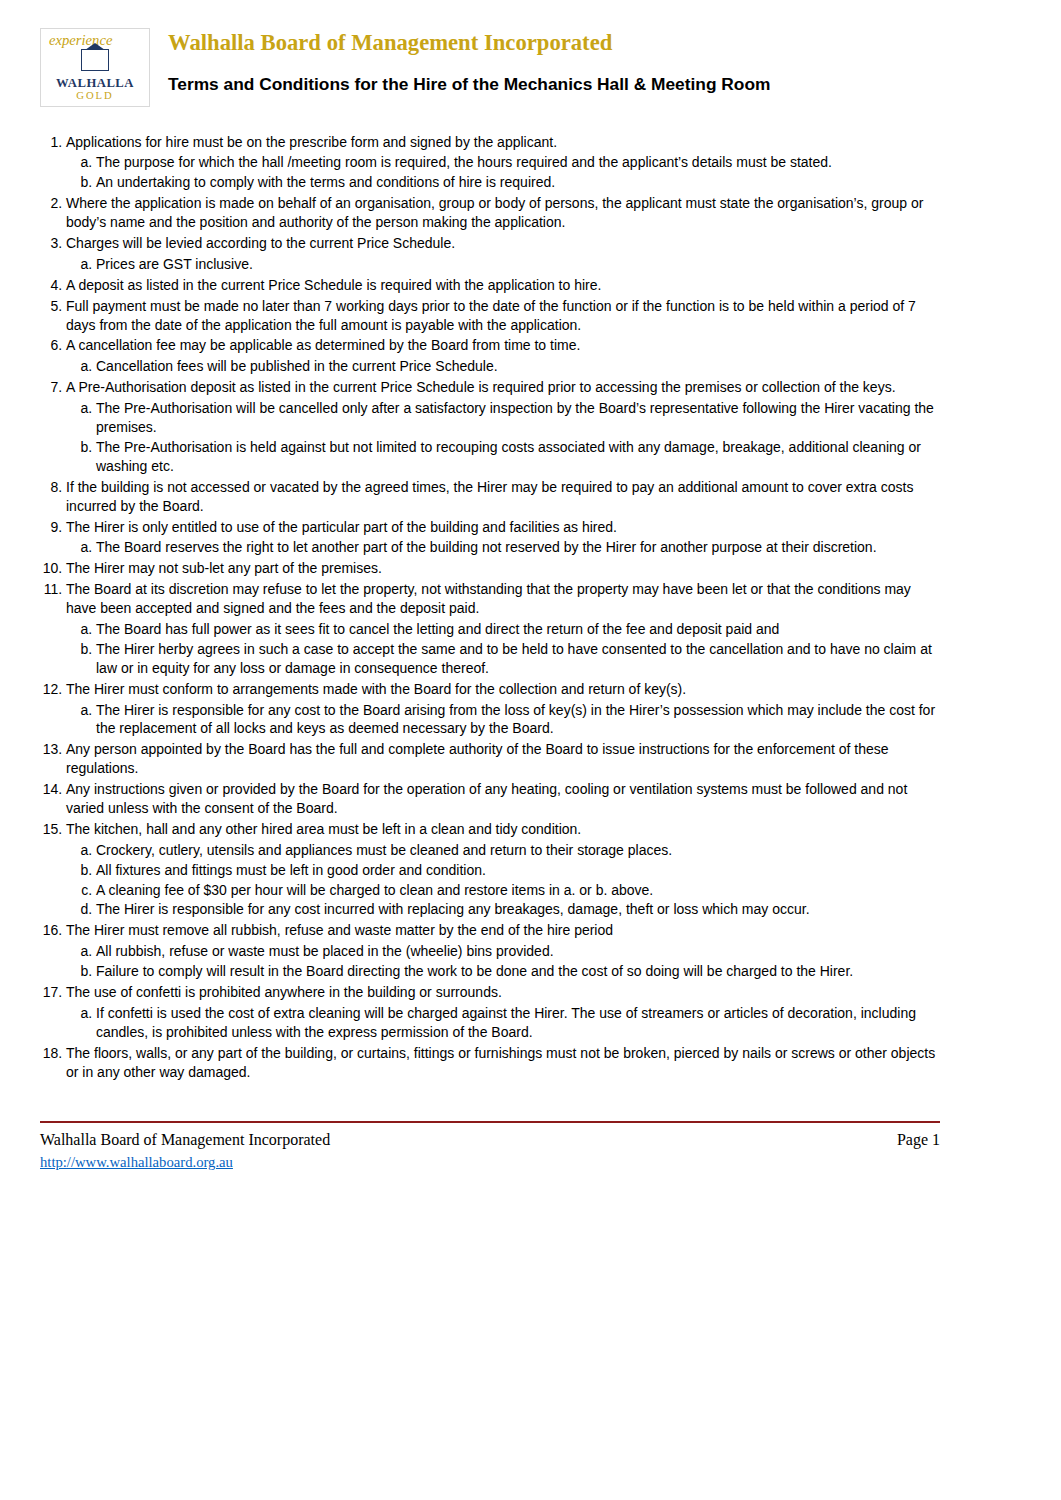experience WALHALLA GOLD
Walhalla Board of Management Incorporated
Terms and Conditions for the Hire of the Mechanics Hall & Meeting Room
Applications for hire must be on the prescribe form and signed by the applicant.
The purpose for which the hall /meeting room is required, the hours required and the applicant’s details must be stated.
An undertaking to comply with the terms and conditions of hire is required.
Where the application is made on behalf of an organisation, group or body of persons, the applicant must state the organisation’s, group or body’s name and the position and authority of the person making the application.
Charges will be levied according to the current Price Schedule.
Prices are GST inclusive.
A deposit as listed in the current Price Schedule is required with the application to hire.
Full payment must be made no later than 7 working days prior to the date of the function or if the function is to be held within a period of 7 days from the date of the application the full amount is payable with the application.
A cancellation fee may be applicable as determined by the Board from time to time.
Cancellation fees will be published in the current Price Schedule.
A Pre-Authorisation deposit as listed in the current Price Schedule is required prior to accessing the premises or collection of the keys.
The Pre-Authorisation will be cancelled only after a satisfactory inspection by the Board’s representative following the Hirer vacating the premises.
The Pre-Authorisation is held against but not limited to recouping costs associated with any damage, breakage, additional cleaning or washing etc.
If the building is not accessed or vacated by the agreed times, the Hirer may be required to pay an additional amount to cover extra costs incurred by the Board.
The Hirer is only entitled to use of the particular part of the building and facilities as hired.
The Board reserves the right to let another part of the building not reserved by the Hirer for another purpose at their discretion.
The Hirer may not sub-let any part of the premises.
The Board at its discretion may refuse to let the property, not withstanding that the property may have been let or that the conditions may have been accepted and signed and the fees and the deposit paid.
The Board has full power as it sees fit to cancel the letting and direct the return of the fee and deposit paid and
The Hirer herby agrees in such a case to accept the same and to be held to have consented to the cancellation and to have no claim at law or in equity for any loss or damage in consequence thereof.
The Hirer must conform to arrangements made with the Board for the collection and return of key(s).
The Hirer is responsible for any cost to the Board arising from the loss of key(s) in the Hirer’s possession which may include the cost for the replacement of all locks and keys as deemed necessary by the Board.
Any person appointed by the Board has the full and complete authority of the Board to issue instructions for the enforcement of these regulations.
Any instructions given or provided by the Board for the operation of any heating, cooling or ventilation systems must be followed and not varied unless with the consent of the Board.
The kitchen, hall and any other hired area must be left in a clean and tidy condition.
Crockery, cutlery, utensils and appliances must be cleaned and return to their storage places.
All fixtures and fittings must be left in good order and condition.
A cleaning fee of $30 per hour will be charged to clean and restore items in a. or b. above.
The Hirer is responsible for any cost incurred with replacing any breakages, damage, theft or loss which may occur.
The Hirer must remove all rubbish, refuse and waste matter by the end of the hire period
All rubbish, refuse or waste must be placed in the (wheelie) bins provided.
Failure to comply will result in the Board directing the work to be done and the cost of so doing will be charged to the Hirer.
The use of confetti is prohibited anywhere in the building or surrounds.
If confetti is used the cost of extra cleaning will be charged against the Hirer. The use of streamers or articles of decoration, including candles, is prohibited unless with the express permission of the Board.
The floors, walls, or any part of the building, or curtains, fittings or furnishings must not be broken, pierced by nails or screws or other objects or in any other way damaged.
Walhalla Board of Management Incorporated
http://www.walhallaboard.org.au
Page 1